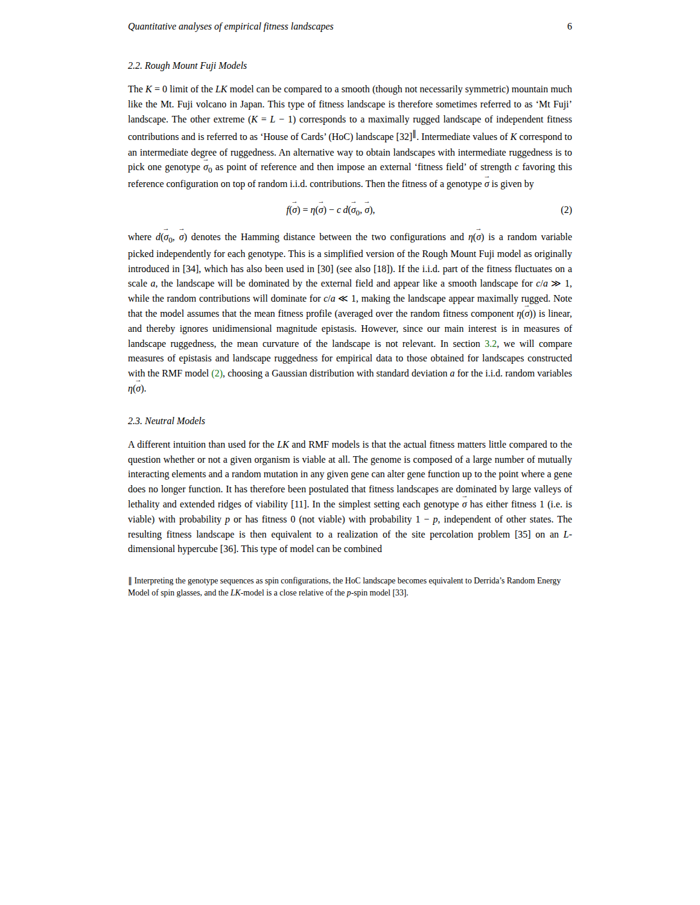Quantitative analyses of empirical fitness landscapes 6
2.2. Rough Mount Fuji Models
The K = 0 limit of the LK model can be compared to a smooth (though not necessarily symmetric) mountain much like the Mt. Fuji volcano in Japan. This type of fitness landscape is therefore sometimes referred to as ‘Mt Fuji’ landscape. The other extreme (K = L − 1) corresponds to a maximally rugged landscape of independent fitness contributions and is referred to as ‘House of Cards’ (HoC) landscape [32]∥. Intermediate values of K correspond to an intermediate degree of ruggedness. An alternative way to obtain landscapes with intermediate ruggedness is to pick one genotype σ0 as point of reference and then impose an external ‘fitness field’ of strength c favoring this reference configuration on top of random i.i.d. contributions. Then the fitness of a genotype σ is given by
f(σ) = η(σ) − c d(σ0, σ), (2)
where d(σ0, σ) denotes the Hamming distance between the two configurations and η(σ) is a random variable picked independently for each genotype. This is a simplified version of the Rough Mount Fuji model as originally introduced in [34], which has also been used in [30] (see also [18]). If the i.i.d. part of the fitness fluctuates on a scale a, the landscape will be dominated by the external field and appear like a smooth landscape for c/a ≫ 1, while the random contributions will dominate for c/a ≪ 1, making the landscape appear maximally rugged. Note that the model assumes that the mean fitness profile (averaged over the random fitness component η(σ)) is linear, and thereby ignores unidimensional magnitude epistasis. However, since our main interest is in measures of landscape ruggedness, the mean curvature of the landscape is not relevant. In section 3.2, we will compare measures of epistasis and landscape ruggedness for empirical data to those obtained for landscapes constructed with the RMF model (2), choosing a Gaussian distribution with standard deviation a for the i.i.d. random variables η(σ).
2.3. Neutral Models
A different intuition than used for the LK and RMF models is that the actual fitness matters little compared to the question whether or not a given organism is viable at all. The genome is composed of a large number of mutually interacting elements and a random mutation in any given gene can alter gene function up to the point where a gene does no longer function. It has therefore been postulated that fitness landscapes are dominated by large valleys of lethality and extended ridges of viability [11]. In the simplest setting each genotype σ has either fitness 1 (i.e. is viable) with probability p or has fitness 0 (not viable) with probability 1 − p, independent of other states. The resulting fitness landscape is then equivalent to a realization of the site percolation problem [35] on an L-dimensional hypercube [36]. This type of model can be combined
∥ Interpreting the genotype sequences as spin configurations, the HoC landscape becomes equivalent to Derrida’s Random Energy Model of spin glasses, and the LK-model is a close relative of the p-spin model [33].